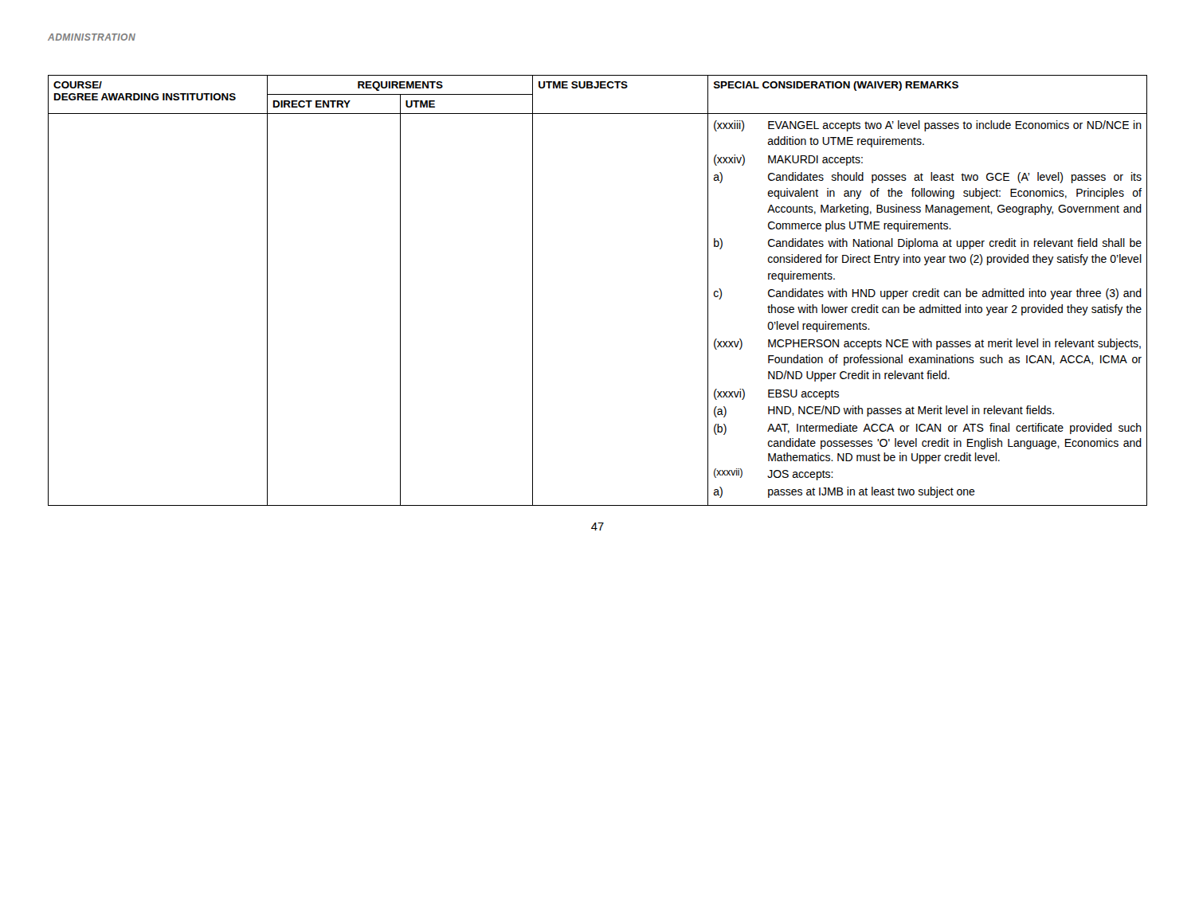ADMINISTRATION
| COURSE/ DEGREE AWARDING INSTITUTIONS | REQUIREMENTS | UTME SUBJECTS | SPECIAL CONSIDERATION (WAIVER) REMARKS |
| --- | --- | --- | --- |
| DIRECT ENTRY | UTME |
| | | | | (xxxiii) EVANGEL accepts two A’ level passes to include Economics or ND/NCE in addition to UTME requirements. (xxxiv) MAKURDI accepts: a) Candidates should posses at least two GCE (A’ level) passes or its equivalent in any of the following subject: Economics, Principles of Accounts, Marketing, Business Management, Geography, Government and Commerce plus UTME requirements. b) Candidates with National Diploma at upper credit in relevant field shall be considered for Direct Entry into year two (2) provided they satisfy the 0’level requirements. c) Candidates with HND upper credit can be admitted into year three (3) and those with lower credit can be admitted into year 2 provided they satisfy the 0’level requirements. (xxxv) MCPHERSON accepts NCE with passes at merit level in relevant subjects, Foundation of professional examinations such as ICAN, ACCA, ICMA or ND/ND Upper Credit in relevant field. (xxxvi) EBSU accepts (a) HND, NCE/ND with passes at Merit level in relevant fields. (b) AAT, Intermediate ACCA or ICAN or ATS final certificate provided such candidate possesses 'O' level credit in English Language, Economics and Mathematics. ND must be in Upper credit level. (xxxvii) JOS accepts: a) passes at IJMB in at least two subject one |
47